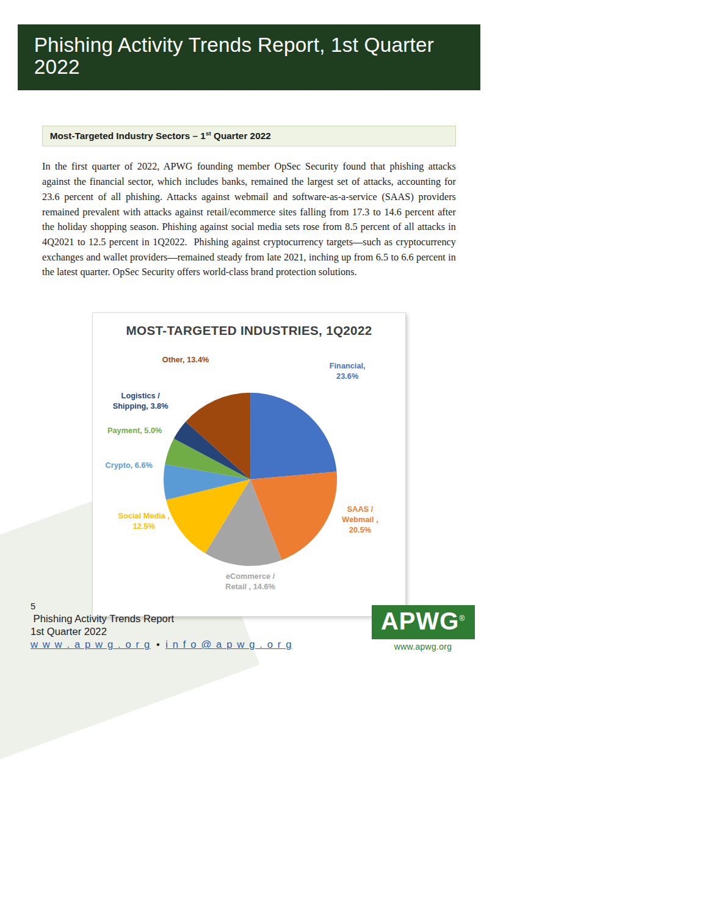Phishing Activity Trends Report, 1st Quarter 2022
Most-Targeted Industry Sectors – 1st Quarter 2022
In the first quarter of 2022, APWG founding member OpSec Security found that phishing attacks against the financial sector, which includes banks, remained the largest set of attacks, accounting for 23.6 percent of all phishing. Attacks against webmail and software-as-a-service (SAAS) providers remained prevalent with attacks against retail/ecommerce sites falling from 17.3 to 14.6 percent after the holiday shopping season. Phishing against social media sets rose from 8.5 percent of all attacks in 4Q2021 to 12.5 percent in 1Q2022. Phishing against cryptocurrency targets—such as cryptocurrency exchanges and wallet providers—remained steady from late 2021, inching up from 6.5 to 6.6 percent in the latest quarter. OpSec Security offers world-class brand protection solutions.
MOST-TARGETED INDUSTRIES, 1Q2022
Other, 13.4% Logistics / Shipping, 3.8% Payment, 5.0% Crypto, 6.6% Social Media , 12.5% Financial, 23.6% SAAS / Webmail , 20.5% eCommerce / Retail , 14.6%
5
Phishing Activity Trends Report
1st Quarter 2022
w w w . a p w g . o r g • i n f o @ a p w g . o r g
APWG®
www.apwg.org